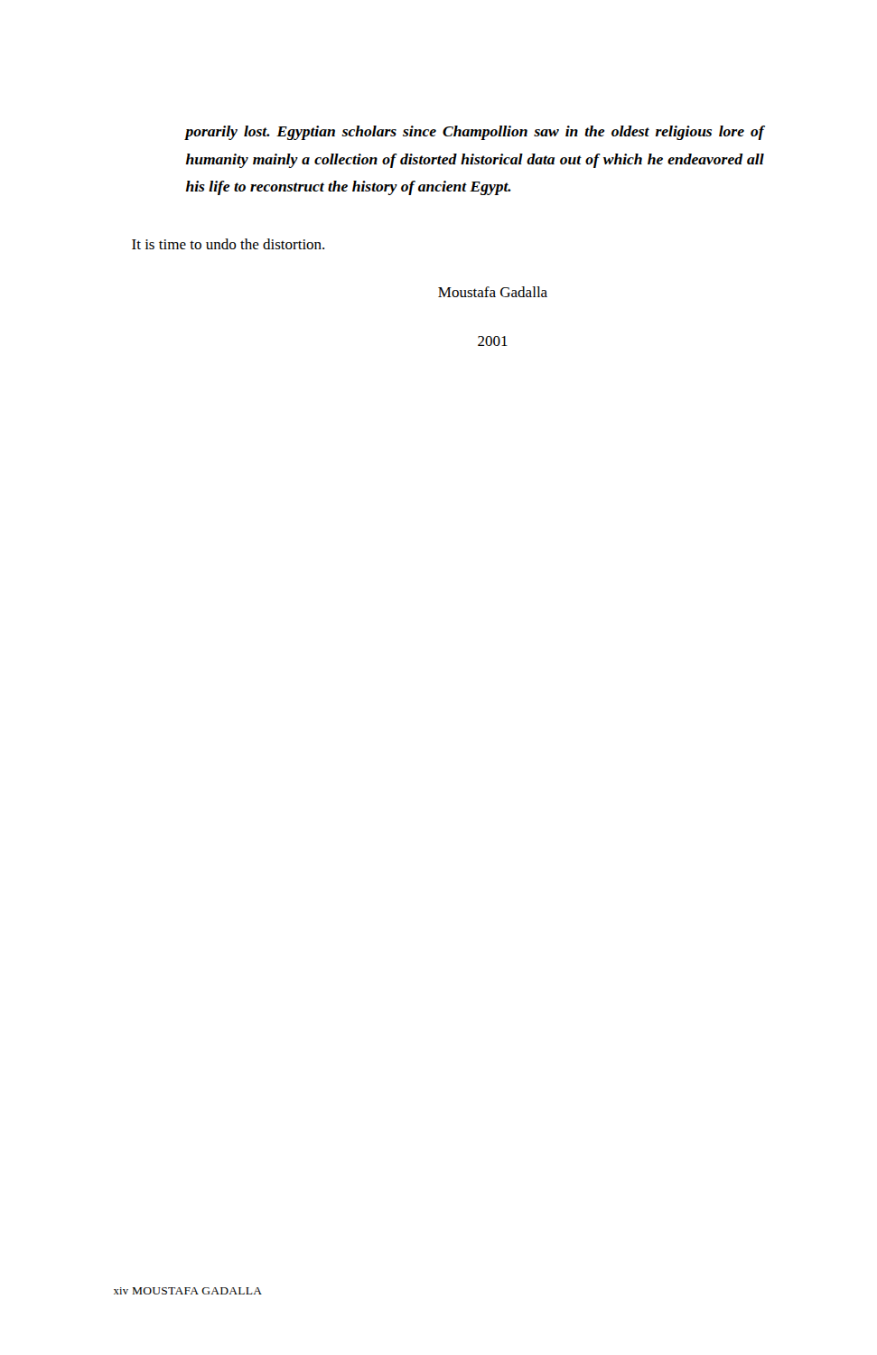porarily lost. Egyptian scholars since Champollion saw in the oldest religious lore of humanity mainly a collection of distorted historical data out of which he endeavored all his life to reconstruct the history of ancient Egypt.
It is time to undo the distortion.
Moustafa Gadalla
2001
xiv MOUSTAFA GADALLA